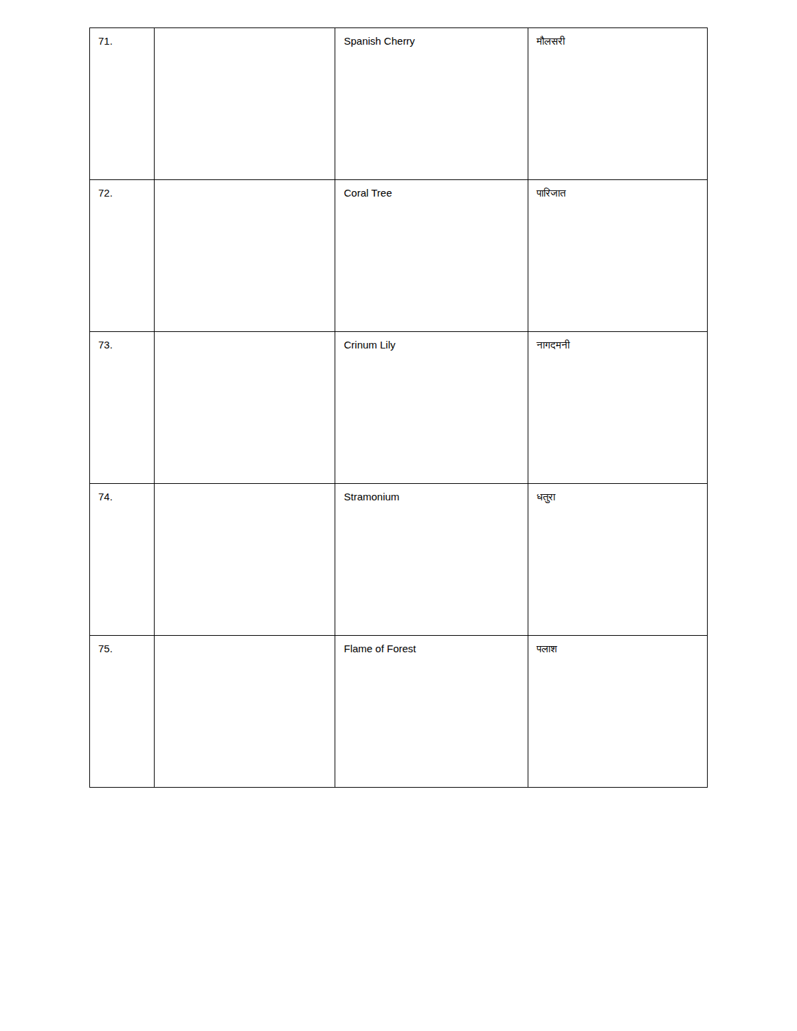| 71. | | Spanish Cherry | मौलसरी |
| 72. | | Coral Tree | पारिजात |
| 73. | | Crinum Lily | नागदमनी |
| 74. | | Stramonium | धतुरा |
| 75. | | Flame of Forest | पलाश |